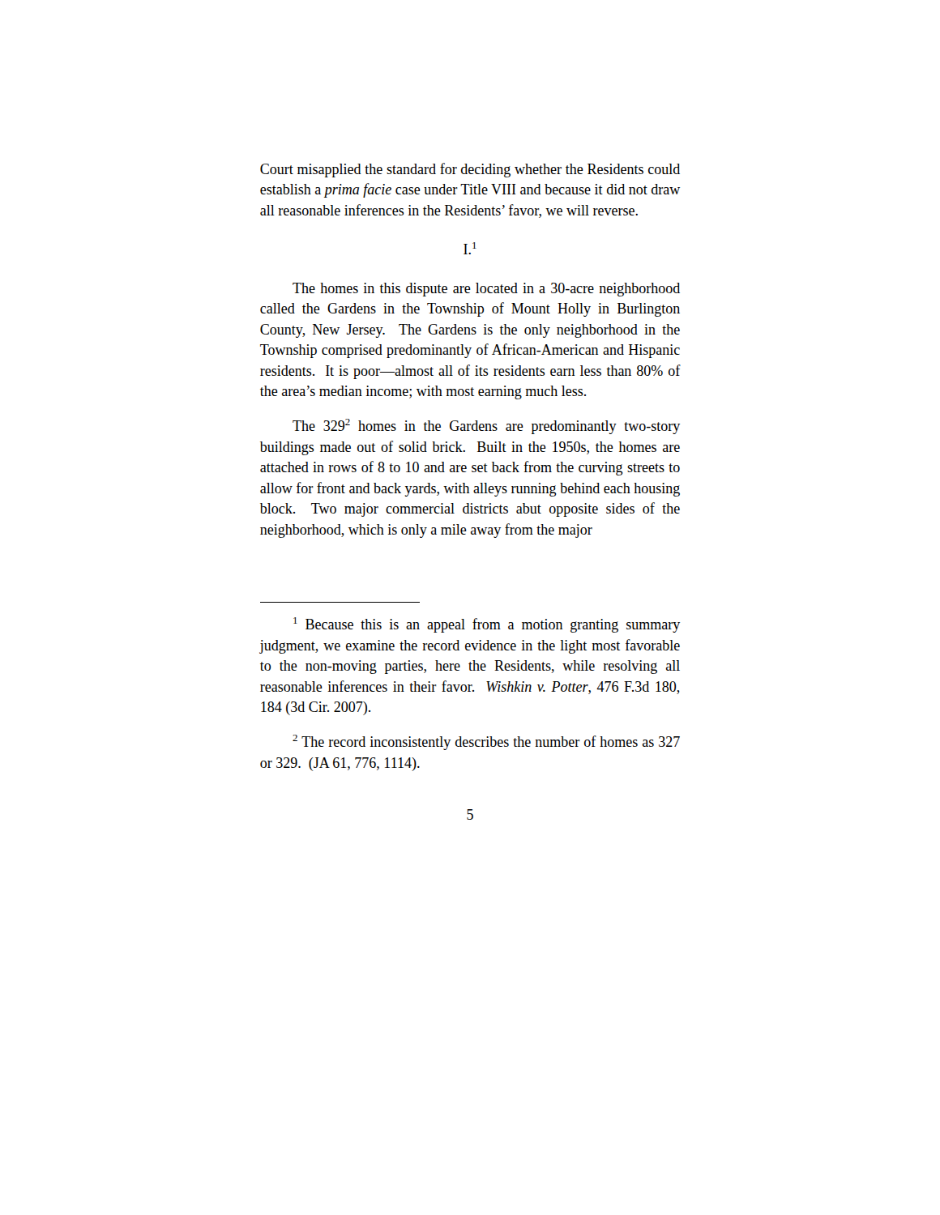Court misapplied the standard for deciding whether the Residents could establish a prima facie case under Title VIII and because it did not draw all reasonable inferences in the Residents’ favor, we will reverse.
I.1
The homes in this dispute are located in a 30-acre neighborhood called the Gardens in the Township of Mount Holly in Burlington County, New Jersey. The Gardens is the only neighborhood in the Township comprised predominantly of African-American and Hispanic residents. It is poor—almost all of its residents earn less than 80% of the area’s median income; with most earning much less.
The 3292 homes in the Gardens are predominantly two-story buildings made out of solid brick. Built in the 1950s, the homes are attached in rows of 8 to 10 and are set back from the curving streets to allow for front and back yards, with alleys running behind each housing block. Two major commercial districts abut opposite sides of the neighborhood, which is only a mile away from the major
1 Because this is an appeal from a motion granting summary judgment, we examine the record evidence in the light most favorable to the non-moving parties, here the Residents, while resolving all reasonable inferences in their favor. Wishkin v. Potter, 476 F.3d 180, 184 (3d Cir. 2007).
2 The record inconsistently describes the number of homes as 327 or 329. (JA 61, 776, 1114).
5